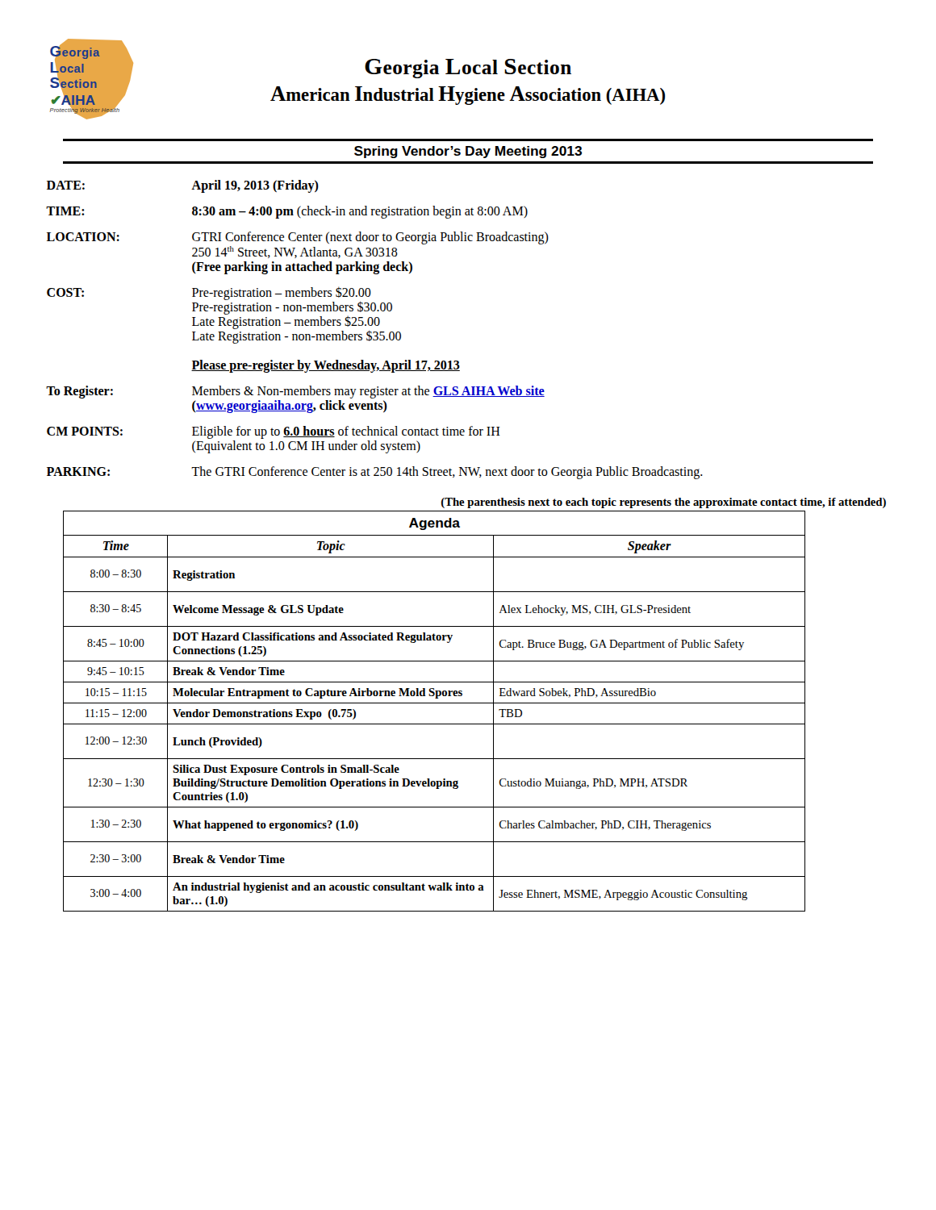Georgia
Local
Section
✔AIHA
Protecting Worker Health
Georgia Local Section
American Industrial Hygiene Association (AIHA)
Spring Vendor’s Day Meeting 2013
| DATE: | April 19, 2013 (Friday) |
| TIME: | 8:30 am – 4:00 pm (check-in and registration begin at 8:00 AM) |
| LOCATION: | GTRI Conference Center (next door to Georgia Public Broadcasting) 250 14 th Street, NW, Atlanta, GA 30318 (Free parking in attached parking deck) |
| COST: | Pre-registration – members $20.00 Pre-registration - non-members $30.00 Late Registration – members $25.00 Late Registration - non-members $35.00 Please pre-register by Wednesday, April 17, 2013 |
| To Register: | Members & Non-members may register at the GLS AIHA Web site ( www.georgiaaiha.org , click events) |
| CM POINTS: | Eligible for up to 6.0 hours of technical contact time for IH (Equivalent to 1.0 CM IH under old system) |
| PARKING: | The GTRI Conference Center is at 250 14th Street, NW, next door to Georgia Public Broadcasting. |
(The parenthesis next to each topic represents the approximate contact time, if attended)
| Agenda |
| Time | Topic | Speaker |
| 8:00 – 8:30 | Registration | |
| 8:30 – 8:45 | Welcome Message & GLS Update | Alex Lehocky, MS, CIH, GLS-President |
| 8:45 – 10:00 | DOT Hazard Classifications and Associated Regulatory Connections (1.25) | Capt. Bruce Bugg, GA Department of Public Safety |
| 9:45 – 10:15 | Break & Vendor Time | |
| 10:15 – 11:15 | Molecular Entrapment to Capture Airborne Mold Spores | Edward Sobek, PhD, AssuredBio |
| 11:15 – 12:00 | Vendor Demonstrations Expo (0.75) | TBD |
| 12:00 – 12:30 | Lunch (Provided) | |
| 12:30 – 1:30 | Silica Dust Exposure Controls in Small-Scale Building/Structure Demolition Operations in Developing Countries (1.0) | Custodio Muianga, PhD, MPH, ATSDR |
| 1:30 – 2:30 | What happened to ergonomics? (1.0) | Charles Calmbacher, PhD, CIH, Theragenics |
| 2:30 – 3:00 | Break & Vendor Time | |
| 3:00 – 4:00 | An industrial hygienist and an acoustic consultant walk into a bar… (1.0) | Jesse Ehnert, MSME, Arpeggio Acoustic Consulting |